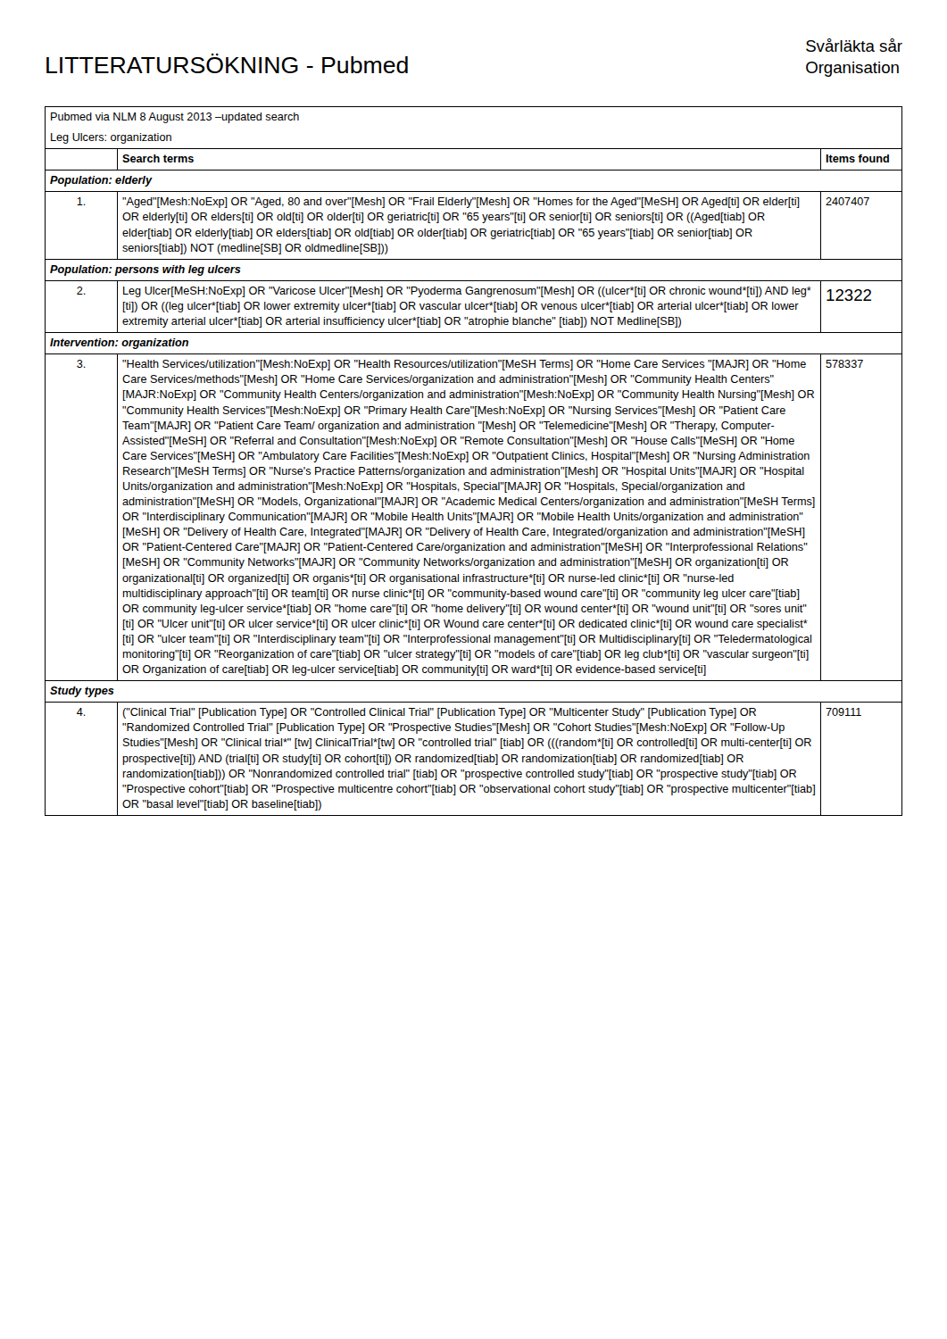LITTERATURSÖKNING - Pubmed
Svårläkta sår
Organisation
| Pubmed via NLM 8 August 2013 –updated search |
| Leg Ulcers: organization |
| | Search terms | Items found |
| Population: elderly |
| 1. | "Aged"[Mesh:NoExp] OR "Aged, 80 and over"[Mesh] OR "Frail Elderly"[Mesh] OR "Homes for the Aged"[MeSH] OR Aged[ti] OR elder[ti] OR elderly[ti] OR elders[ti] OR old[ti] OR older[ti] OR geriatric[ti] OR "65 years"[ti] OR senior[ti] OR seniors[ti] OR ((Aged[tiab] OR elder[tiab] OR elderly[tiab] OR elders[tiab] OR old[tiab] OR older[tiab] OR geriatric[tiab] OR "65 years"[tiab] OR senior[tiab] OR seniors[tiab]) NOT (medline[SB] OR oldmedline[SB])) | 2407407 |
| Population: persons with leg ulcers |
| 2. | Leg Ulcer[MeSH:NoExp] OR "Varicose Ulcer"[Mesh] OR "Pyoderma Gangrenosum"[Mesh] OR ((ulcer*[ti] OR chronic wound*[ti]) AND leg*[ti]) OR ((leg ulcer*[tiab] OR lower extremity ulcer*[tiab] OR vascular ulcer*[tiab] OR venous ulcer*[tiab] OR arterial ulcer*[tiab] OR lower extremity arterial ulcer*[tiab] OR arterial insufficiency ulcer*[tiab] OR "atrophie blanche" [tiab]) NOT Medline[SB]) | 12322 |
| Intervention: organization |
| 3. | "Health Services/utilization"[Mesh:NoExp] OR "Health Resources/utilization"[MeSH Terms] OR "Home Care Services "[MAJR] OR "Home Care Services/methods"[Mesh] OR "Home Care Services/organization and administration"[Mesh] OR "Community Health Centers"[MAJR:NoExp] OR "Community Health Centers/organization and administration"[Mesh:NoExp] OR "Community Health Nursing"[Mesh] OR "Community Health Services"[Mesh:NoExp] OR "Primary Health Care"[Mesh:NoExp] OR "Nursing Services"[Mesh] OR "Patient Care Team"[MAJR] OR "Patient Care Team/ organization and administration "[Mesh] OR "Telemedicine"[Mesh] OR "Therapy, Computer-Assisted"[MeSH] OR "Referral and Consultation"[Mesh:NoExp] OR "Remote Consultation"[Mesh] OR "House Calls"[MeSH] OR "Home Care Services"[MeSH] OR "Ambulatory Care Facilities"[Mesh:NoExp] OR "Outpatient Clinics, Hospital"[Mesh] OR "Nursing Administration Research"[MeSH Terms] OR "Nurse's Practice Patterns/organization and administration"[Mesh] OR "Hospital Units"[MAJR] OR "Hospital Units/organization and administration"[Mesh:NoExp] OR "Hospitals, Special"[MAJR] OR "Hospitals, Special/organization and administration"[MeSH] OR "Models, Organizational"[MAJR] OR "Academic Medical Centers/organization and administration"[MeSH Terms] OR "Interdisciplinary Communication"[MAJR] OR "Mobile Health Units"[MAJR] OR "Mobile Health Units/organization and administration"[MeSH] OR "Delivery of Health Care, Integrated"[MAJR] OR "Delivery of Health Care, Integrated/organization and administration"[MeSH] OR "Patient-Centered Care"[MAJR] OR "Patient-Centered Care/organization and administration"[MeSH] OR "Interprofessional Relations"[MeSH] OR "Community Networks"[MAJR] OR "Community Networks/organization and administration"[MeSH] OR organization[ti] OR organizational[ti] OR organized[ti] OR organis*[ti] OR organisational infrastructure*[ti] OR nurse-led clinic*[ti] OR "nurse-led multidisciplinary approach"[ti] OR team[ti] OR nurse clinic*[ti] OR "community-based wound care"[ti] OR "community leg ulcer care"[tiab] OR community leg-ulcer service*[tiab] OR "home care"[ti] OR "home delivery"[ti] OR wound center*[ti] OR "wound unit"[ti] OR "sores unit"[ti] OR "Ulcer unit"[ti] OR ulcer service*[ti] OR ulcer clinic*[ti] OR Wound care center*[ti] OR dedicated clinic*[ti] OR wound care specialist*[ti] OR "ulcer team"[ti] OR "Interdisciplinary team"[ti] OR "Interprofessional management"[ti] OR Multidisciplinary[ti] OR "Teledermatological monitoring"[ti] OR "Reorganization of care"[tiab] OR "ulcer strategy"[ti] OR "models of care"[tiab] OR leg club*[ti] OR "vascular surgeon"[ti] OR Organization of care[tiab] OR leg-ulcer service[tiab] OR community[ti] OR ward*[ti] OR evidence-based service[ti] | 578337 |
| Study types |
| 4. | ("Clinical Trial" [Publication Type] OR "Controlled Clinical Trial" [Publication Type] OR "Multicenter Study" [Publication Type] OR "Randomized Controlled Trial" [Publication Type] OR "Prospective Studies"[Mesh] OR "Cohort Studies"[Mesh:NoExp] OR "Follow-Up Studies"[Mesh] OR "Clinical trial*" [tw] ClinicalTrial*[tw] OR "controlled trial" [tiab] OR (((random*[ti] OR controlled[ti] OR multi-center[ti] OR prospective[ti]) AND (trial[ti] OR study[ti] OR cohort[ti]) OR randomized[tiab] OR randomization[tiab] OR randomized[tiab] OR randomization[tiab])) OR "Nonrandomized controlled trial" [tiab] OR "prospective controlled study"[tiab] OR "prospective study"[tiab] OR "Prospective cohort"[tiab] OR "Prospective multicentre cohort"[tiab] OR "observational cohort study"[tiab] OR "prospective multicenter"[tiab] OR "basal level"[tiab] OR baseline[tiab]) | 709111 |